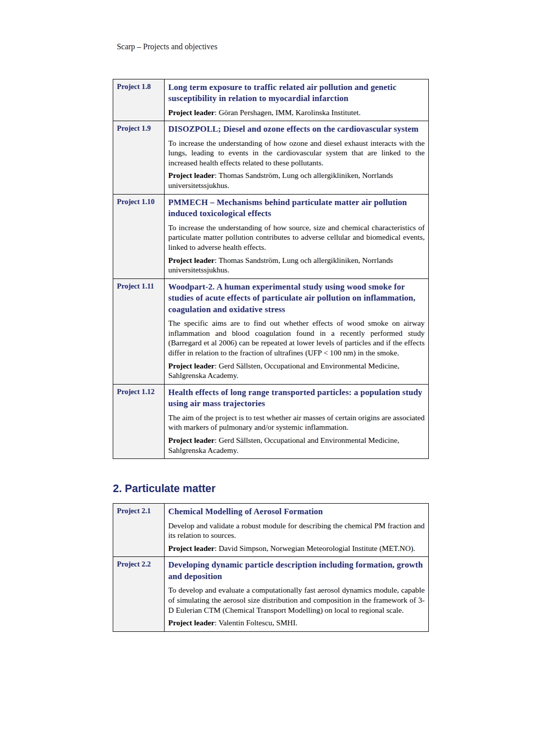Scarp – Projects and objectives
| Project 1.8 | Long term exposure to traffic related air pollution and genetic susceptibility in relation to myocardial infarction Project leader : Göran Pershagen, IMM, Karolinska Institutet. |
| Project 1.9 | DISOZPOLL; Diesel and ozone effects on the cardiovascular system To increase the understanding of how ozone and diesel exhaust interacts with the lungs, leading to events in the cardiovascular system that are linked to the increased health effects related to these pollutants. Project leader : Thomas Sandström, Lung och allergikliniken, Norrlands universitetssjukhus. |
| Project 1.10 | PMMECH – Mechanisms behind particulate matter air pollution induced toxicological effects To increase the understanding of how source, size and chemical characteristics of particulate matter pollution contributes to adverse cellular and biomedical events, linked to adverse health effects. Project leader : Thomas Sandström, Lung och allergikliniken, Norrlands universitetssjukhus. |
| Project 1.11 | Woodpart-2. A human experimental study using wood smoke for studies of acute effects of particulate air pollution on inflammation, coagulation and oxidative stress The specific aims are to find out whether effects of wood smoke on airway inflammation and blood coagulation found in a recently performed study (Barregard et al 2006) can be repeated at lower levels of particles and if the effects differ in relation to the fraction of ultrafines (UFP < 100 nm) in the smoke. Project leader : Gerd Sällsten, Occupational and Environmental Medicine, Sahlgrenska Academy. |
| Project 1.12 | Health effects of long range transported particles: a population study using air mass trajectories The aim of the project is to test whether air masses of certain origins are associated with markers of pulmonary and/or systemic inflammation. Project leader : Gerd Sällsten, Occupational and Environmental Medicine, Sahlgrenska Academy. |
2. Particulate matter
| Project 2.1 | Chemical Modelling of Aerosol Formation Develop and validate a robust module for describing the chemical PM fraction and its relation to sources. Project leader : David Simpson, Norwegian Meteorologial Institute (MET.NO). |
| Project 2.2 | Developing dynamic particle description including formation, growth and deposition To develop and evaluate a computationally fast aerosol dynamics module, capable of simulating the aerosol size distribution and composition in the framework of 3-D Eulerian CTM (Chemical Transport Modelling) on local to regional scale. Project leader : Valentin Foltescu, SMHI. |